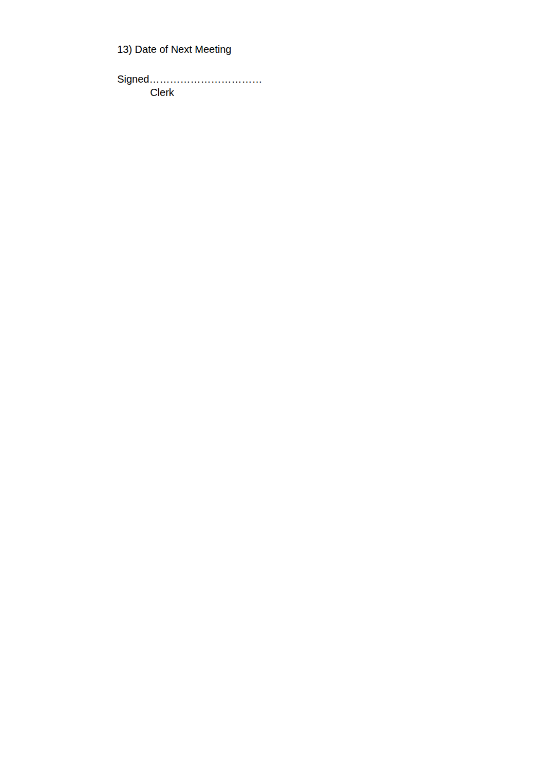13) Date of Next Meeting
Signed……………………………
Clerk